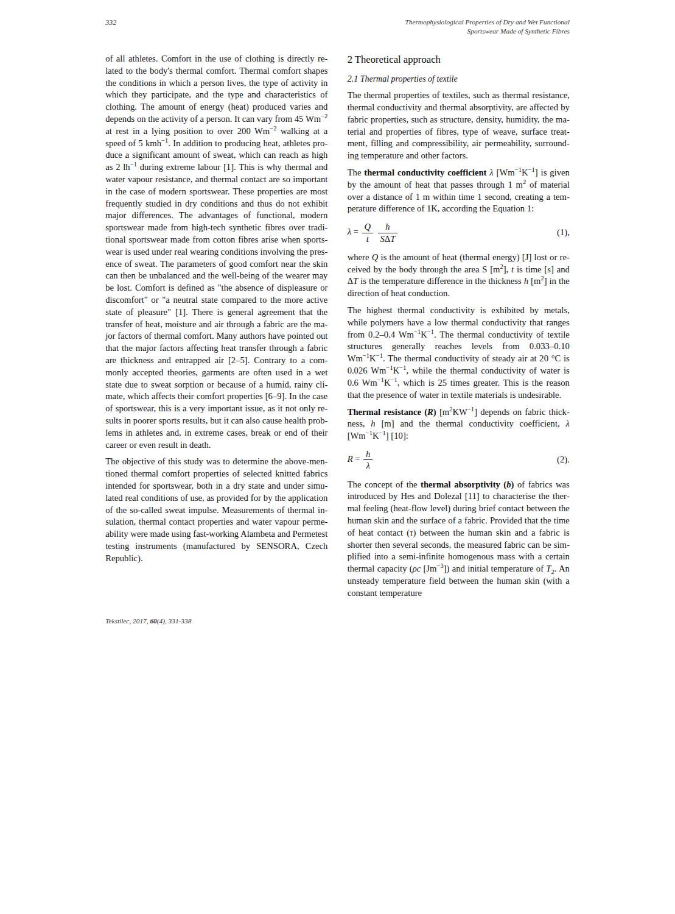332
Thermophysiological Properties of Dry and Wet Functional
Sportswear Made of Synthetic Fibres
of all athletes. Comfort in the use of clothing is directly related to the body's thermal comfort. Thermal comfort shapes the conditions in which a person lives, the type of activity in which they participate, and the type and characteristics of clothing. The amount of energy (heat) produced varies and depends on the activity of a person. It can vary from 45 Wm−2 at rest in a lying position to over 200 Wm−2 walking at a speed of 5 kmh−1. In addition to producing heat, athletes produce a significant amount of sweat, which can reach as high as 2 lh−1 during extreme labour [1]. This is why thermal and water vapour resistance, and thermal contact are so important in the case of modern sportswear. These properties are most frequently studied in dry conditions and thus do not exhibit major differences. The advantages of functional, modern sportswear made from high-tech synthetic fibres over traditional sportswear made from cotton fibres arise when sportswear is used under real wearing conditions involving the presence of sweat. The parameters of good comfort near the skin can then be unbalanced and the well-being of the wearer may be lost. Comfort is defined as "the absence of displeasure or discomfort" or "a neutral state compared to the more active state of pleasure" [1]. There is general agreement that the transfer of heat, moisture and air through a fabric are the major factors of thermal comfort. Many authors have pointed out that the major factors affecting heat transfer through a fabric are thickness and entrapped air [2–5]. Contrary to a commonly accepted theories, garments are often used in a wet state due to sweat sorption or because of a humid, rainy climate, which affects their comfort properties [6–9]. In the case of sportswear, this is a very important issue, as it not only results in poorer sports results, but it can also cause health problems in athletes and, in extreme cases, break or end of their career or even result in death.
The objective of this study was to determine the above-mentioned thermal comfort properties of selected knitted fabrics intended for sportswear, both in a dry state and under simulated real conditions of use, as provided for by the application of the so-called sweat impulse. Measurements of thermal insulation, thermal contact properties and water vapour permeability were made using fast-working Alambeta and Permetest testing instruments (manufactured by SENSORA, Czech Republic).
2 Theoretical approach
2.1 Thermal properties of textile
The thermal properties of textiles, such as thermal resistance, thermal conductivity and thermal absorptivity, are affected by fabric properties, such as structure, density, humidity, the material and properties of fibres, type of weave, surface treatment, filling and compressibility, air permeability, surrounding temperature and other factors.
The thermal conductivity coefficient λ [Wm−1K−1] is given by the amount of heat that passes through 1 m2 of material over a distance of 1 m within time 1 second, creating a temperature difference of 1K, according the Equation 1:
λ = Qt hSΔT
(1),
where Q is the amount of heat (thermal energy) [J] lost or received by the body through the area S [m2], t is time [s] and ΔT is the temperature difference in the thickness h [m2] in the direction of heat conduction.
The highest thermal conductivity is exhibited by metals, while polymers have a low thermal conductivity that ranges from 0.2–0.4 Wm−1K−1. The thermal conductivity of textile structures generally reaches levels from 0.033–0.10 Wm−1K−1. The thermal conductivity of steady air at 20 °C is 0.026 Wm−1K−1, while the thermal conductivity of water is 0.6 Wm−1K−1, which is 25 times greater. This is the reason that the presence of water in textile materials is undesirable.
Thermal resistance (R) [m2KW−1] depends on fabric thickness, h [m] and the thermal conductivity coefficient, λ [Wm−1K−1] [10]:
R = hλ
(2).
The concept of the thermal absorptivity (b) of fabrics was introduced by Hes and Dolezal [11] to characterise the thermal feeling (heat-flow level) during brief contact between the human skin and the surface of a fabric. Provided that the time of heat contact (τ) between the human skin and a fabric is shorter then several seconds, the measured fabric can be simplified into a semi-infinite homogenous mass with a certain thermal capacity (ρc [Jm−3]) and initial temperature of T2. An unsteady temperature field between the human skin (with a constant temperature
Tekstilec, 2017, 60(4), 331-338